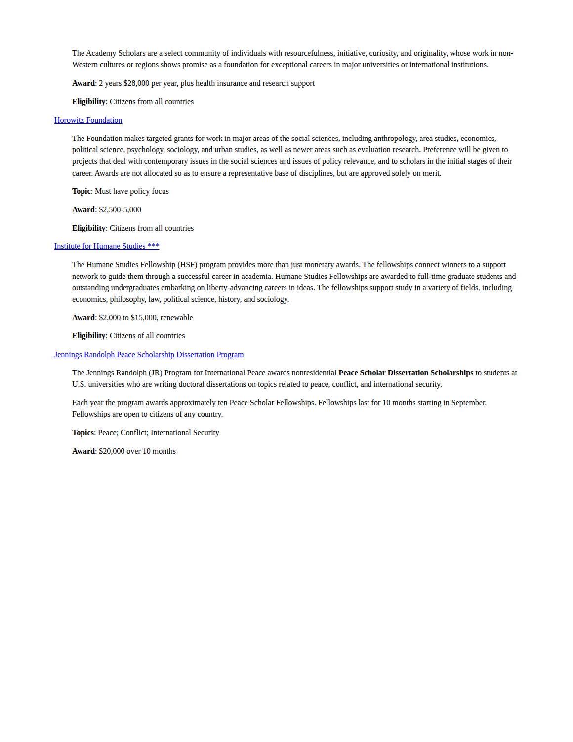The Academy Scholars are a select community of individuals with resourcefulness, initiative, curiosity, and originality, whose work in non-Western cultures or regions shows promise as a foundation for exceptional careers in major universities or international institutions.
Award: 2 years $28,000 per year, plus health insurance and research support
Eligibility: Citizens from all countries
Horowitz Foundation
The Foundation makes targeted grants for work in major areas of the social sciences, including anthropology, area studies, economics, political science, psychology, sociology, and urban studies, as well as newer areas such as evaluation research. Preference will be given to projects that deal with contemporary issues in the social sciences and issues of policy relevance, and to scholars in the initial stages of their career. Awards are not allocated so as to ensure a representative base of disciplines, but are approved solely on merit.
Topic: Must have policy focus
Award: $2,500-5,000
Eligibility: Citizens from all countries
Institute for Humane Studies ***
The Humane Studies Fellowship (HSF) program provides more than just monetary awards. The fellowships connect winners to a support network to guide them through a successful career in academia. Humane Studies Fellowships are awarded to full-time graduate students and outstanding undergraduates embarking on liberty-advancing careers in ideas. The fellowships support study in a variety of fields, including economics, philosophy, law, political science, history, and sociology.
Award: $2,000 to $15,000, renewable
Eligibility: Citizens of all countries
Jennings Randolph Peace Scholarship Dissertation Program
The Jennings Randolph (JR) Program for International Peace awards nonresidential Peace Scholar Dissertation Scholarships to students at U.S. universities who are writing doctoral dissertations on topics related to peace, conflict, and international security.
Each year the program awards approximately ten Peace Scholar Fellowships. Fellowships last for 10 months starting in September. Fellowships are open to citizens of any country.
Topics: Peace; Conflict; International Security
Award: $20,000 over 10 months